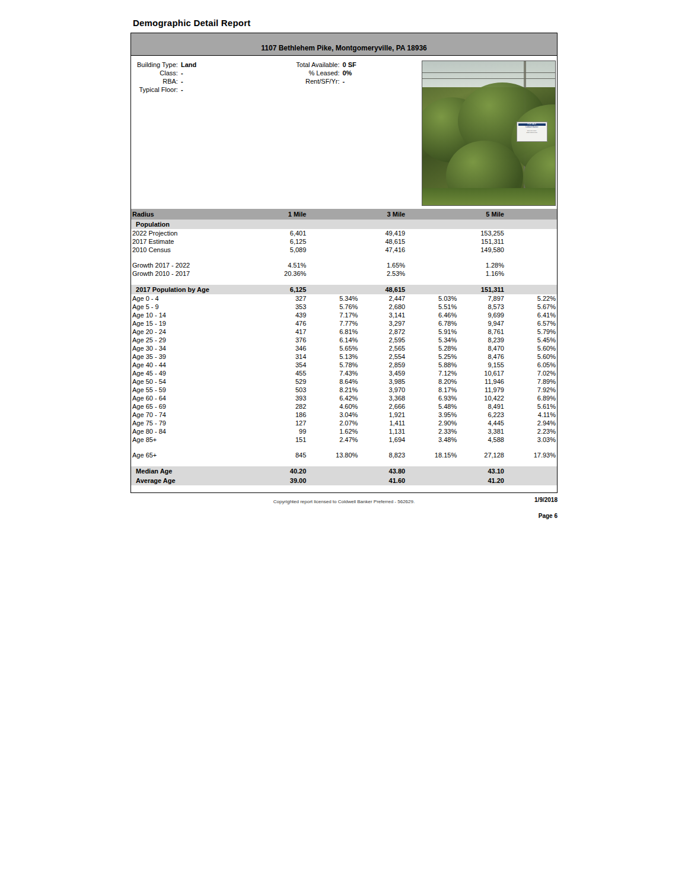Demographic Detail Report
1107 Bethlehem Pike, Montgomeryville, PA 18936
| Building Type: | Land |
| Class: | - |
| RBA: | - |
| Typical Floor: | - |
| Total Available: | 0 SF |
| % Leased: | 0% |
| Rent/SF/Yr: | - |
FOR SALE
Coldwell Banker
215-000-0000
www.cbpref.com
| Radius | 1 Mile | | 3 Mile | | 5 Mile | |
| Population |
| 2022 Projection | 6,401 | | 49,419 | | 153,255 | |
| 2017 Estimate | 6,125 | | 48,615 | | 151,311 | |
| 2010 Census | 5,089 | | 47,416 | | 149,580 | |
| Growth 2017 - 2022 | 4.51% | | 1.65% | | 1.28% | |
| Growth 2010 - 2017 | 20.36% | | 2.53% | | 1.16% | |
| 2017 Population by Age | 6,125 | | 48,615 | | 151,311 | |
| Age 0 - 4 | 327 | 5.34% | 2,447 | 5.03% | 7,897 | 5.22% |
| Age 5 - 9 | 353 | 5.76% | 2,680 | 5.51% | 8,573 | 5.67% |
| Age 10 - 14 | 439 | 7.17% | 3,141 | 6.46% | 9,699 | 6.41% |
| Age 15 - 19 | 476 | 7.77% | 3,297 | 6.78% | 9,947 | 6.57% |
| Age 20 - 24 | 417 | 6.81% | 2,872 | 5.91% | 8,761 | 5.79% |
| Age 25 - 29 | 376 | 6.14% | 2,595 | 5.34% | 8,239 | 5.45% |
| Age 30 - 34 | 346 | 5.65% | 2,565 | 5.28% | 8,470 | 5.60% |
| Age 35 - 39 | 314 | 5.13% | 2,554 | 5.25% | 8,476 | 5.60% |
| Age 40 - 44 | 354 | 5.78% | 2,859 | 5.88% | 9,155 | 6.05% |
| Age 45 - 49 | 455 | 7.43% | 3,459 | 7.12% | 10,617 | 7.02% |
| Age 50 - 54 | 529 | 8.64% | 3,985 | 8.20% | 11,946 | 7.89% |
| Age 55 - 59 | 503 | 8.21% | 3,970 | 8.17% | 11,979 | 7.92% |
| Age 60 - 64 | 393 | 6.42% | 3,368 | 6.93% | 10,422 | 6.89% |
| Age 65 - 69 | 282 | 4.60% | 2,666 | 5.48% | 8,491 | 5.61% |
| Age 70 - 74 | 186 | 3.04% | 1,921 | 3.95% | 6,223 | 4.11% |
| Age 75 - 79 | 127 | 2.07% | 1,411 | 2.90% | 4,445 | 2.94% |
| Age 80 - 84 | 99 | 1.62% | 1,131 | 2.33% | 3,381 | 2.23% |
| Age 85+ | 151 | 2.47% | 1,694 | 3.48% | 4,588 | 3.03% |
| Age 65+ | 845 | 13.80% | 8,823 | 18.15% | 27,128 | 17.93% |
| Median Age | 40.20 | | 43.80 | | 43.10 | |
| Average Age | 39.00 | | 41.60 | | 41.20 | |
1/9/2018
Copyrighted report licensed to Coldwell Banker Preferred - 562629.
Page 6